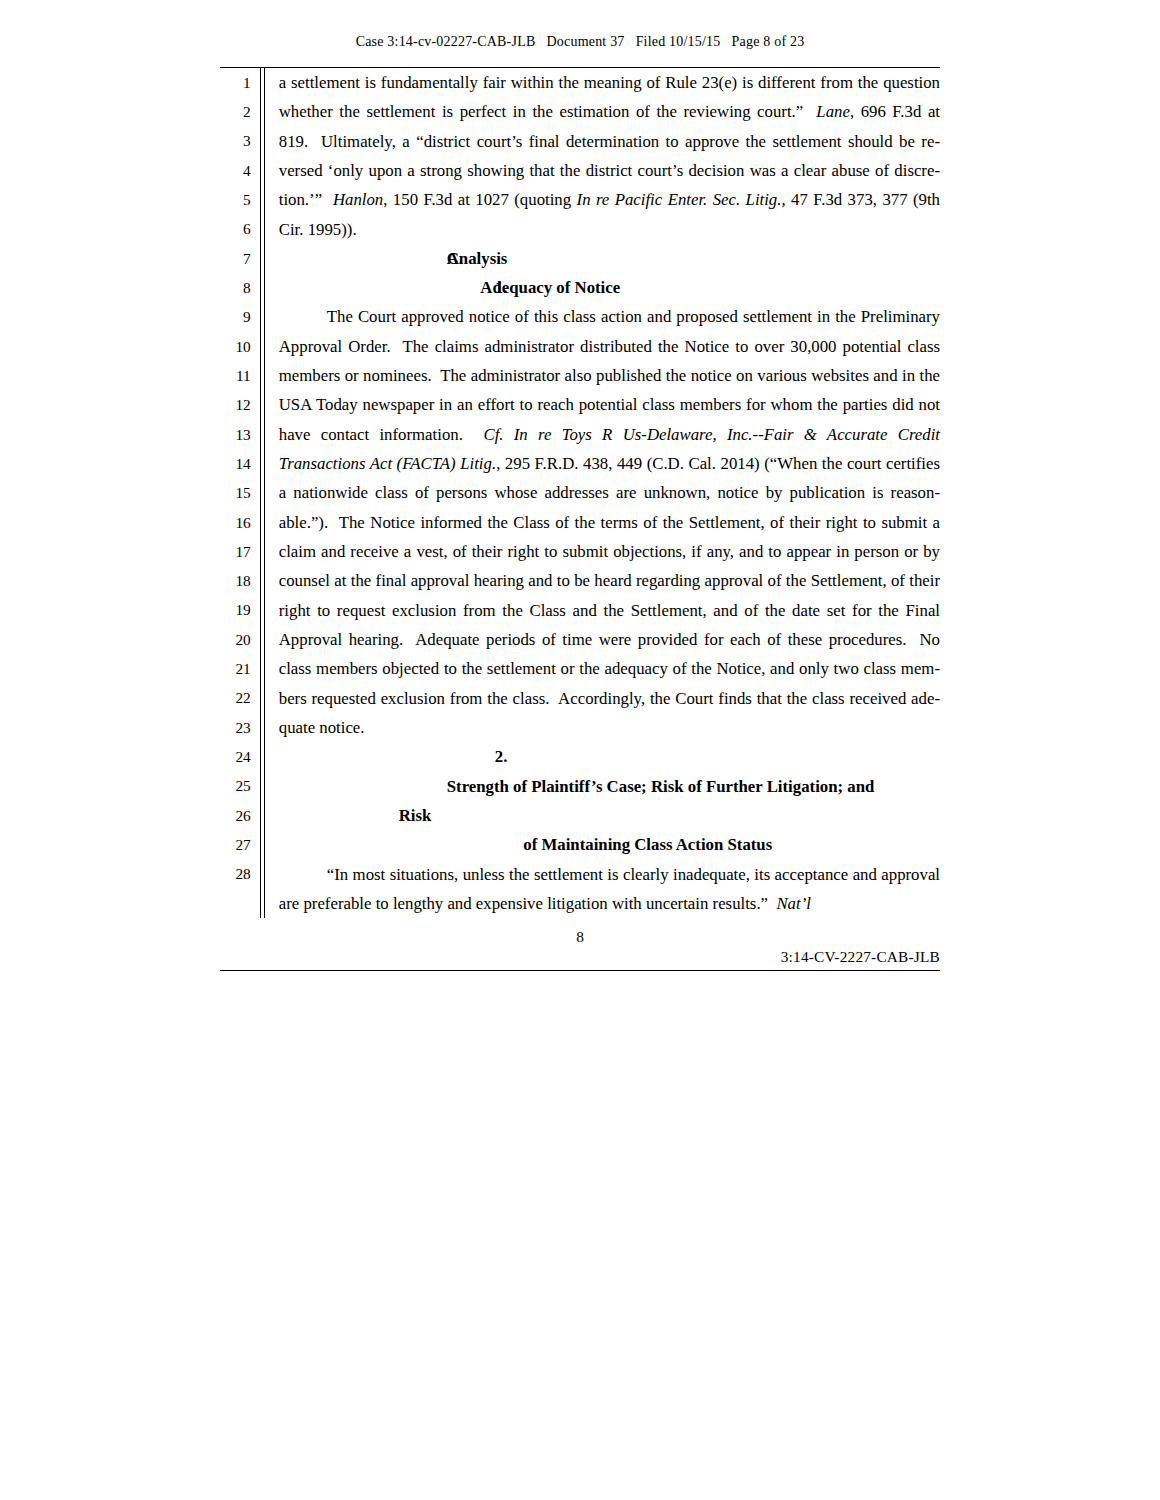Case 3:14-cv-02227-CAB-JLB Document 37 Filed 10/15/15 Page 8 of 23
1
2
3
4
5
6
7
8
9
10
11
12
13
14
15
16
17
18
19
20
21
22
23
24
25
26
27
28
a settlement is fundamentally fair within the meaning of Rule 23(e) is different from the question whether the settlement is perfect in the estimation of the reviewing court.” Lane, 696 F.3d at 819. Ultimately, a “district court’s final determination to approve the settlement should be reversed ‘only upon a strong showing that the district court’s decision was a clear abuse of discretion.’” Hanlon, 150 F.3d at 1027 (quoting In re Pacific Enter. Sec. Litig., 47 F.3d 373, 377 (9th Cir. 1995)).
C. Analysis
1. Adequacy of Notice
The Court approved notice of this class action and proposed settlement in the Preliminary Approval Order. The claims administrator distributed the Notice to over 30,000 potential class members or nominees. The administrator also published the notice on various websites and in the USA Today newspaper in an effort to reach potential class members for whom the parties did not have contact information. Cf. In re Toys R Us-Delaware, Inc.--Fair & Accurate Credit Transactions Act (FACTA) Litig., 295 F.R.D. 438, 449 (C.D. Cal. 2014) (“When the court certifies a nationwide class of persons whose addresses are unknown, notice by publication is reasonable.”). The Notice informed the Class of the terms of the Settlement, of their right to submit a claim and receive a vest, of their right to submit objections, if any, and to appear in person or by counsel at the final approval hearing and to be heard regarding approval of the Settlement, of their right to request exclusion from the Class and the Settlement, and of the date set for the Final Approval hearing. Adequate periods of time were provided for each of these procedures. No class members objected to the settlement or the adequacy of the Notice, and only two class members requested exclusion from the class. Accordingly, the Court finds that the class received adequate notice.
2. Strength of Plaintiff’s Case; Risk of Further Litigation; and Riskof Maintaining Class Action Status
“In most situations, unless the settlement is clearly inadequate, its acceptance and approval are preferable to lengthy and expensive litigation with uncertain results.” Nat’l
8
3:14-CV-2227-CAB-JLB